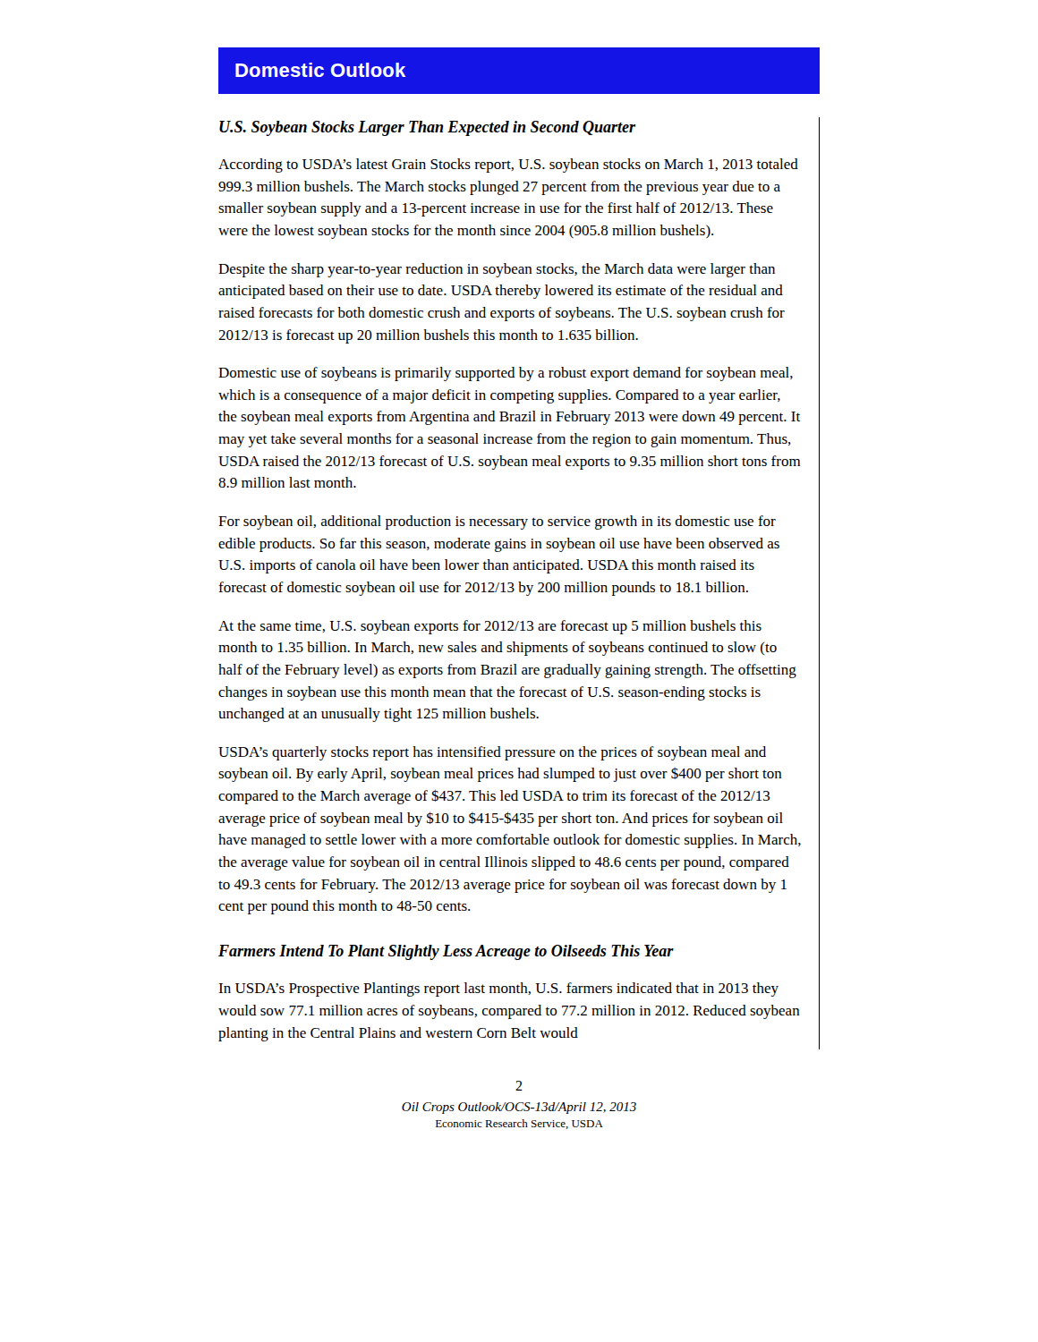Domestic Outlook
U.S. Soybean Stocks Larger Than Expected in Second Quarter
According to USDA’s latest Grain Stocks report, U.S. soybean stocks on March 1, 2013 totaled 999.3 million bushels. The March stocks plunged 27 percent from the previous year due to a smaller soybean supply and a 13-percent increase in use for the first half of 2012/13. These were the lowest soybean stocks for the month since 2004 (905.8 million bushels).
Despite the sharp year-to-year reduction in soybean stocks, the March data were larger than anticipated based on their use to date. USDA thereby lowered its estimate of the residual and raised forecasts for both domestic crush and exports of soybeans. The U.S. soybean crush for 2012/13 is forecast up 20 million bushels this month to 1.635 billion.
Domestic use of soybeans is primarily supported by a robust export demand for soybean meal, which is a consequence of a major deficit in competing supplies. Compared to a year earlier, the soybean meal exports from Argentina and Brazil in February 2013 were down 49 percent. It may yet take several months for a seasonal increase from the region to gain momentum. Thus, USDA raised the 2012/13 forecast of U.S. soybean meal exports to 9.35 million short tons from 8.9 million last month.
For soybean oil, additional production is necessary to service growth in its domestic use for edible products. So far this season, moderate gains in soybean oil use have been observed as U.S. imports of canola oil have been lower than anticipated. USDA this month raised its forecast of domestic soybean oil use for 2012/13 by 200 million pounds to 18.1 billion.
At the same time, U.S. soybean exports for 2012/13 are forecast up 5 million bushels this month to 1.35 billion. In March, new sales and shipments of soybeans continued to slow (to half of the February level) as exports from Brazil are gradually gaining strength. The offsetting changes in soybean use this month mean that the forecast of U.S. season-ending stocks is unchanged at an unusually tight 125 million bushels.
USDA’s quarterly stocks report has intensified pressure on the prices of soybean meal and soybean oil. By early April, soybean meal prices had slumped to just over $400 per short ton compared to the March average of $437. This led USDA to trim its forecast of the 2012/13 average price of soybean meal by $10 to $415-$435 per short ton. And prices for soybean oil have managed to settle lower with a more comfortable outlook for domestic supplies. In March, the average value for soybean oil in central Illinois slipped to 48.6 cents per pound, compared to 49.3 cents for February. The 2012/13 average price for soybean oil was forecast down by 1 cent per pound this month to 48-50 cents.
Farmers Intend To Plant Slightly Less Acreage to Oilseeds This Year
In USDA’s Prospective Plantings report last month, U.S. farmers indicated that in 2013 they would sow 77.1 million acres of soybeans, compared to 77.2 million in 2012. Reduced soybean planting in the Central Plains and western Corn Belt would
2
Oil Crops Outlook/OCS-13d/April 12, 2013
Economic Research Service, USDA